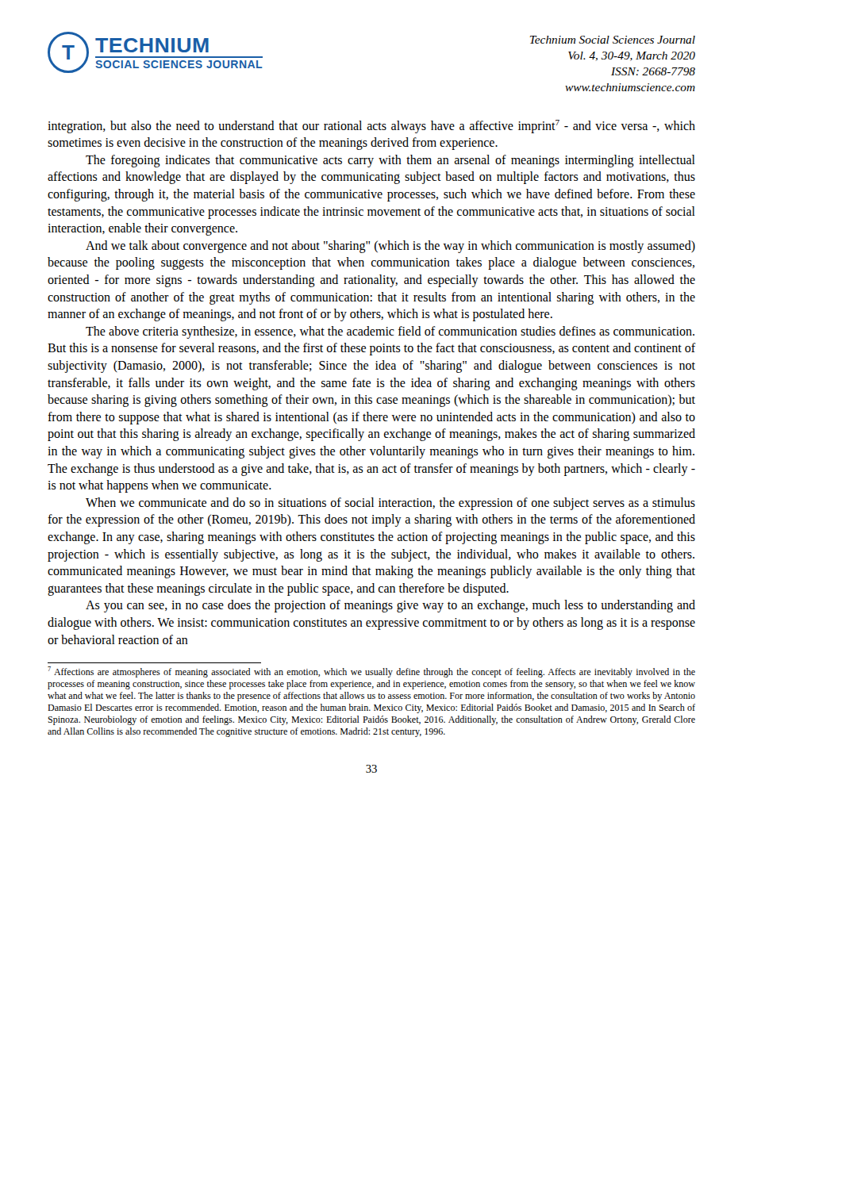T
TECHNIUM
SOCIAL SCIENCES JOURNAL
Technium Social Sciences Journal
Vol. 4, 30-49, March 2020
ISSN: 2668-7798
www.techniumscience.com
integration, but also the need to understand that our rational acts always have a affective imprint7 - and vice versa -, which sometimes is even decisive in the construction of the meanings derived from experience.
The foregoing indicates that communicative acts carry with them an arsenal of meanings intermingling intellectual affections and knowledge that are displayed by the communicating subject based on multiple factors and motivations, thus configuring, through it, the material basis of the communicative processes, such which we have defined before. From these testaments, the communicative processes indicate the intrinsic movement of the communicative acts that, in situations of social interaction, enable their convergence.
And we talk about convergence and not about "sharing" (which is the way in which communication is mostly assumed) because the pooling suggests the misconception that when communication takes place a dialogue between consciences, oriented - for more signs - towards understanding and rationality, and especially towards the other. This has allowed the construction of another of the great myths of communication: that it results from an intentional sharing with others, in the manner of an exchange of meanings, and not front of or by others, which is what is postulated here.
The above criteria synthesize, in essence, what the academic field of communication studies defines as communication. But this is a nonsense for several reasons, and the first of these points to the fact that consciousness, as content and continent of subjectivity (Damasio, 2000), is not transferable; Since the idea of "sharing" and dialogue between consciences is not transferable, it falls under its own weight, and the same fate is the idea of sharing and exchanging meanings with others because sharing is giving others something of their own, in this case meanings (which is the shareable in communication); but from there to suppose that what is shared is intentional (as if there were no unintended acts in the communication) and also to point out that this sharing is already an exchange, specifically an exchange of meanings, makes the act of sharing summarized in the way in which a communicating subject gives the other voluntarily meanings who in turn gives their meanings to him. The exchange is thus understood as a give and take, that is, as an act of transfer of meanings by both partners, which - clearly - is not what happens when we communicate.
When we communicate and do so in situations of social interaction, the expression of one subject serves as a stimulus for the expression of the other (Romeu, 2019b). This does not imply a sharing with others in the terms of the aforementioned exchange. In any case, sharing meanings with others constitutes the action of projecting meanings in the public space, and this projection - which is essentially subjective, as long as it is the subject, the individual, who makes it available to others. communicated meanings However, we must bear in mind that making the meanings publicly available is the only thing that guarantees that these meanings circulate in the public space, and can therefore be disputed.
As you can see, in no case does the projection of meanings give way to an exchange, much less to understanding and dialogue with others. We insist: communication constitutes an expressive commitment to or by others as long as it is a response or behavioral reaction of an
7 Affections are atmospheres of meaning associated with an emotion, which we usually define through the concept of feeling. Affects are inevitably involved in the processes of meaning construction, since these processes take place from experience, and in experience, emotion comes from the sensory, so that when we feel we know what and what we feel. The latter is thanks to the presence of affections that allows us to assess emotion. For more information, the consultation of two works by Antonio Damasio El Descartes error is recommended. Emotion, reason and the human brain. Mexico City, Mexico: Editorial Paidós Booket and Damasio, 2015 and In Search of Spinoza. Neurobiology of emotion and feelings. Mexico City, Mexico: Editorial Paidós Booket, 2016. Additionally, the consultation of Andrew Ortony, Grerald Clore and Allan Collins is also recommended The cognitive structure of emotions. Madrid: 21st century, 1996.
33